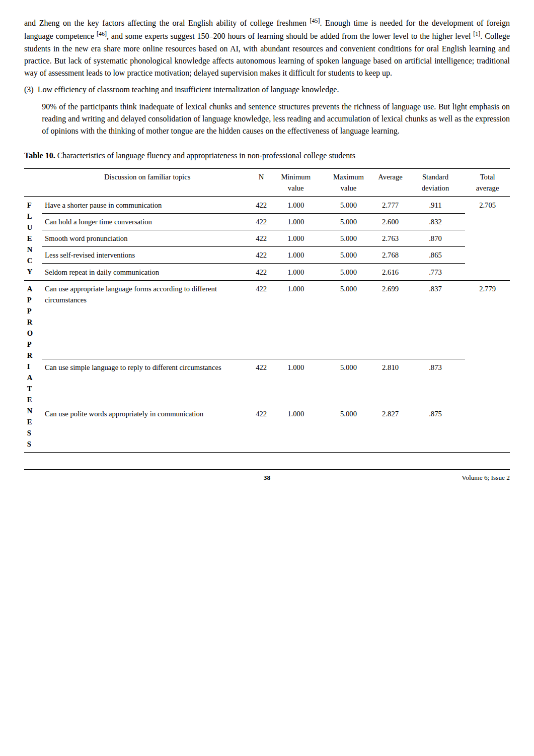and Zheng on the key factors affecting the oral English ability of college freshmen [45]. Enough time is needed for the development of foreign language competence [46], and some experts suggest 150–200 hours of learning should be added from the lower level to the higher level [1]. College students in the new era share more online resources based on AI, with abundant resources and convenient conditions for oral English learning and practice. But lack of systematic phonological knowledge affects autonomous learning of spoken language based on artificial intelligence; traditional way of assessment leads to low practice motivation; delayed supervision makes it difficult for students to keep up.
(3) Low efficiency of classroom teaching and insufficient internalization of language knowledge.
90% of the participants think inadequate of lexical chunks and sentence structures prevents the richness of language use. But light emphasis on reading and writing and delayed consolidation of language knowledge, less reading and accumulation of lexical chunks as well as the expression of opinions with the thinking of mother tongue are the hidden causes on the effectiveness of language learning.
Table 10. Characteristics of language fluency and appropriateness in non-professional college students
| | Discussion on familiar topics | N | Minimum value | Maximum value | Average | Standard deviation | Total average |
| --- | --- | --- | --- | --- | --- | --- | --- |
| F L U E N C Y | Have a shorter pause in communication | 422 | 1.000 | 5.000 | 2.777 | .911 | 2.705 |
| Can hold a longer time conversation | 422 | 1.000 | 5.000 | 2.600 | .832 |
| Smooth word pronunciation | 422 | 1.000 | 5.000 | 2.763 | .870 |
| Less self-revised interventions | 422 | 1.000 | 5.000 | 2.768 | .865 |
| Seldom repeat in daily communication | 422 | 1.000 | 5.000 | 2.616 | .773 |
| A P P R O P R I A T E N E S S | Can use appropriate language forms according to different circumstances | 422 | 1.000 | 5.000 | 2.699 | .837 | 2.779 |
| Can use simple language to reply to different circumstances | 422 | 1.000 | 5.000 | 2.810 | .873 |
| Can use polite words appropriately in communication | 422 | 1.000 | 5.000 | 2.827 | .875 |
38
Volume 6; Issue 2